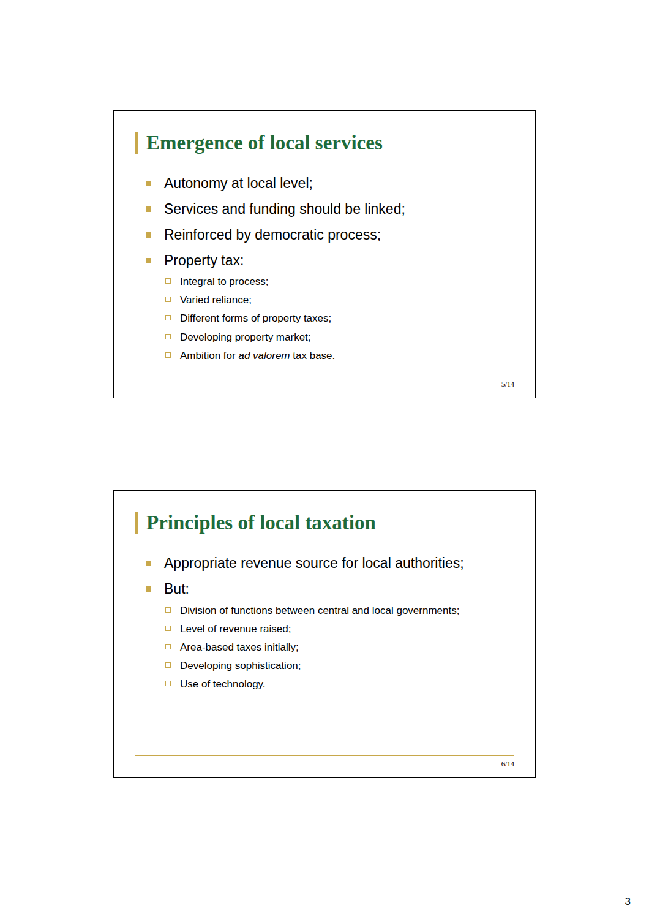Emergence of local services
Autonomy at local level;
Services and funding should be linked;
Reinforced by democratic process;
Property tax:
Integral to process;
Varied reliance;
Different forms of property taxes;
Developing property market;
Ambition for ad valorem tax base.
5/14
Principles of local taxation
Appropriate revenue source for local authorities;
But:
Division of functions between central and local governments;
Level of revenue raised;
Area-based taxes initially;
Developing sophistication;
Use of technology.
6/14
3